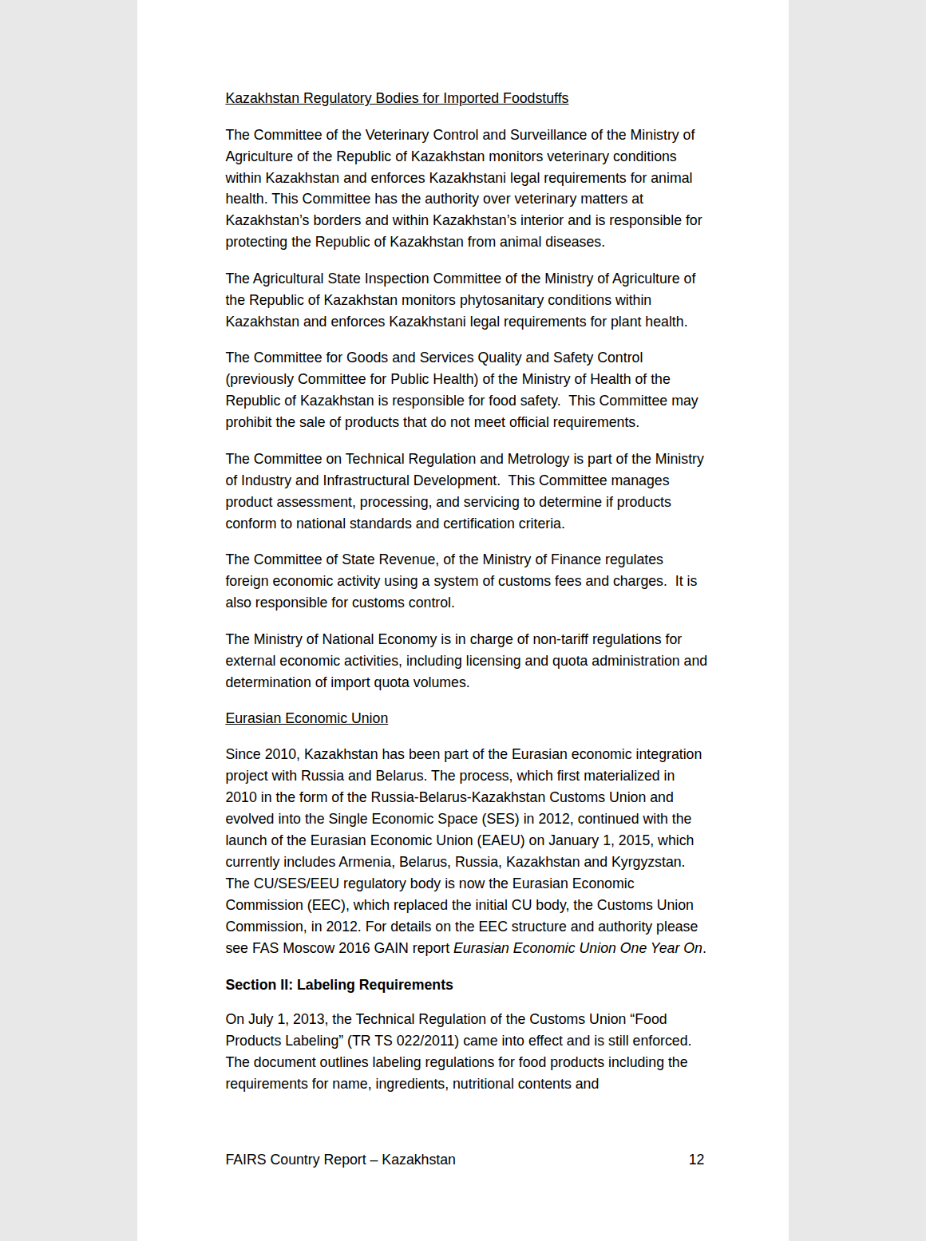Kazakhstan Regulatory Bodies for Imported Foodstuffs
The Committee of the Veterinary Control and Surveillance of the Ministry of Agriculture of the Republic of Kazakhstan monitors veterinary conditions within Kazakhstan and enforces Kazakhstani legal requirements for animal health. This Committee has the authority over veterinary matters at Kazakhstan’s borders and within Kazakhstan’s interior and is responsible for protecting the Republic of Kazakhstan from animal diseases.
The Agricultural State Inspection Committee of the Ministry of Agriculture of the Republic of Kazakhstan monitors phytosanitary conditions within Kazakhstan and enforces Kazakhstani legal requirements for plant health.
The Committee for Goods and Services Quality and Safety Control (previously Committee for Public Health) of the Ministry of Health of the Republic of Kazakhstan is responsible for food safety. This Committee may prohibit the sale of products that do not meet official requirements.
The Committee on Technical Regulation and Metrology is part of the Ministry of Industry and Infrastructural Development. This Committee manages product assessment, processing, and servicing to determine if products conform to national standards and certification criteria.
The Committee of State Revenue, of the Ministry of Finance regulates foreign economic activity using a system of customs fees and charges. It is also responsible for customs control.
The Ministry of National Economy is in charge of non-tariff regulations for external economic activities, including licensing and quota administration and determination of import quota volumes.
Eurasian Economic Union
Since 2010, Kazakhstan has been part of the Eurasian economic integration project with Russia and Belarus. The process, which first materialized in 2010 in the form of the Russia-Belarus-Kazakhstan Customs Union and evolved into the Single Economic Space (SES) in 2012, continued with the launch of the Eurasian Economic Union (EAEU) on January 1, 2015, which currently includes Armenia, Belarus, Russia, Kazakhstan and Kyrgyzstan. The CU/SES/EEU regulatory body is now the Eurasian Economic Commission (EEC), which replaced the initial CU body, the Customs Union Commission, in 2012. For details on the EEC structure and authority please see FAS Moscow 2016 GAIN report Eurasian Economic Union One Year On.
Section II: Labeling Requirements
On July 1, 2013, the Technical Regulation of the Customs Union “Food Products Labeling” (TR TS 022/2011) came into effect and is still enforced. The document outlines labeling regulations for food products including the requirements for name, ingredients, nutritional contents and
FAIRS Country Report – Kazakhstan
12